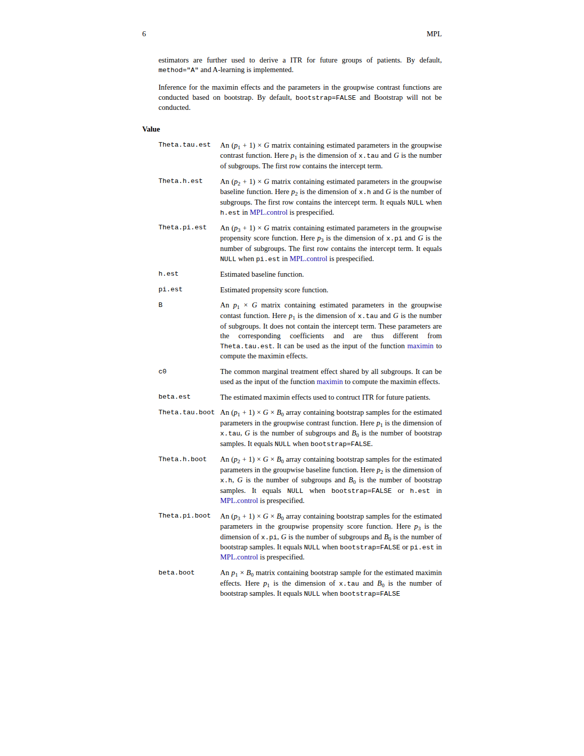6 MPL
estimators are further used to derive a ITR for future groups of patients. By default, method="A" and A-learning is implemented.
Inference for the maximin effects and the parameters in the groupwise contrast functions are conducted based on bootstrap. By default, bootstrap=FALSE and Bootstrap will not be conducted.
Value
Theta.tau.est
An (p1 + 1) × G matrix containing estimated parameters in the groupwise contrast function. Here p1 is the dimension of x.tau and G is the number of subgroups. The first row contains the intercept term.
Theta.h.est
An (p2 + 1) × G matrix containing estimated parameters in the groupwise baseline function. Here p2 is the dimension of x.h and G is the number of subgroups. The first row contains the intercept term. It equals NULL when h.est in MPL.control is prespecified.
Theta.pi.est
An (p3 + 1) × G matrix containing estimated parameters in the groupwise propensity score function. Here p3 is the dimension of x.pi and G is the number of subgroups. The first row contains the intercept term. It equals NULL when pi.est in MPL.control is prespecified.
h.est
Estimated baseline function.
pi.est
Estimated propensity score function.
B
An p1 × G matrix containing estimated parameters in the groupwise contast function. Here p1 is the dimension of x.tau and G is the number of subgroups. It does not contain the intercept term. These parameters are the corresponding coefficients and are thus different from Theta.tau.est. It can be used as the input of the function maximin to compute the maximin effects.
c0
The common marginal treatment effect shared by all subgroups. It can be used as the input of the function maximin to compute the maximin effects.
beta.est
The estimated maximin effects used to contruct ITR for future patients.
Theta.tau.boot
An (p1 + 1) × G × B0 array containing bootstrap samples for the estimated parameters in the groupwise contrast function. Here p1 is the dimension of x.tau, G is the number of subgroups and B0 is the number of bootstrap samples. It equals NULL when bootstrap=FALSE.
Theta.h.boot
An (p2 + 1) × G × B0 array containing bootstrap samples for the estimated parameters in the groupwise baseline function. Here p2 is the dimension of x.h, G is the number of subgroups and B0 is the number of bootstrap samples. It equals NULL when bootstrap=FALSE or h.est in MPL.control is prespecified.
Theta.pi.boot
An (p3 + 1) × G × B0 array containing bootstrap samples for the estimated parameters in the groupwise propensity score function. Here p3 is the dimension of x.pi, G is the number of subgroups and B0 is the number of bootstrap samples. It equals NULL when bootstrap=FALSE or pi.est in MPL.control is prespecified.
beta.boot
An p1 × B0 matrix containing bootstrap sample for the estimated maximin effects. Here p1 is the dimension of x.tau and B0 is the number of bootstrap samples. It equals NULL when bootstrap=FALSE